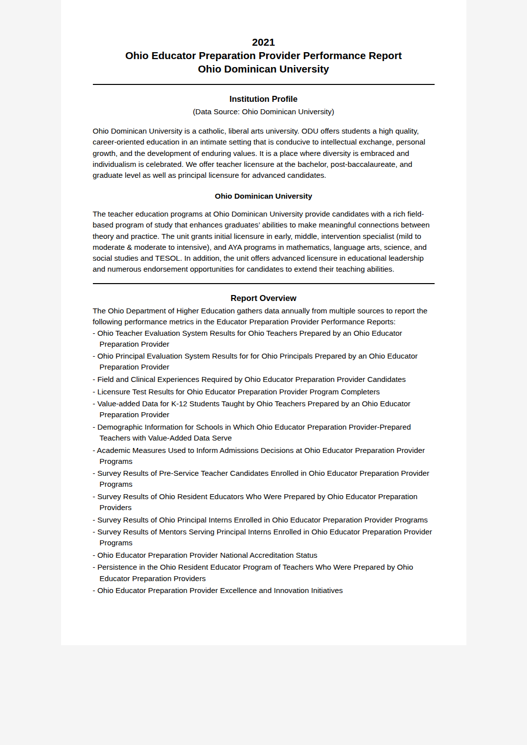2021 Ohio Educator Preparation Provider Performance Report
Ohio Dominican University
Institution Profile
(Data Source: Ohio Dominican University)
Ohio Dominican University is a catholic, liberal arts university. ODU offers students a high quality, career-oriented education in an intimate setting that is conducive to intellectual exchange, personal growth, and the development of enduring values. It is a place where diversity is embraced and individualism is celebrated. We offer teacher licensure at the bachelor, post-baccalaureate, and graduate level as well as principal licensure for advanced candidates.
Ohio Dominican University
The teacher education programs at Ohio Dominican University provide candidates with a rich field-based program of study that enhances graduates’ abilities to make meaningful connections between theory and practice. The unit grants initial licensure in early, middle, intervention specialist (mild to moderate & moderate to intensive), and AYA programs in mathematics, language arts, science, and social studies and TESOL. In addition, the unit offers advanced licensure in educational leadership and numerous endorsement opportunities for candidates to extend their teaching abilities.
Report Overview
The Ohio Department of Higher Education gathers data annually from multiple sources to report the following performance metrics in the Educator Preparation Provider Performance Reports:
Ohio Teacher Evaluation System Results for Ohio Teachers Prepared by an Ohio Educator Preparation Provider
Ohio Principal Evaluation System Results for for Ohio Principals Prepared by an Ohio Educator Preparation Provider
Field and Clinical Experiences Required by Ohio Educator Preparation Provider Candidates
Licensure Test Results for Ohio Educator Preparation Provider Program Completers
Value-added Data for K-12 Students Taught by Ohio Teachers Prepared by an Ohio Educator Preparation Provider
Demographic Information for Schools in Which Ohio Educator Preparation Provider-Prepared Teachers with Value-Added Data Serve
Academic Measures Used to Inform Admissions Decisions at Ohio Educator Preparation Provider Programs
Survey Results of Pre-Service Teacher Candidates Enrolled in Ohio Educator Preparation Provider Programs
Survey Results of Ohio Resident Educators Who Were Prepared by Ohio Educator Preparation Providers
Survey Results of Ohio Principal Interns Enrolled in Ohio Educator Preparation Provider Programs
Survey Results of Mentors Serving Principal Interns Enrolled in Ohio Educator Preparation Provider Programs
Ohio Educator Preparation Provider National Accreditation Status
Persistence in the Ohio Resident Educator Program of Teachers Who Were Prepared by Ohio Educator Preparation Providers
Ohio Educator Preparation Provider Excellence and Innovation Initiatives